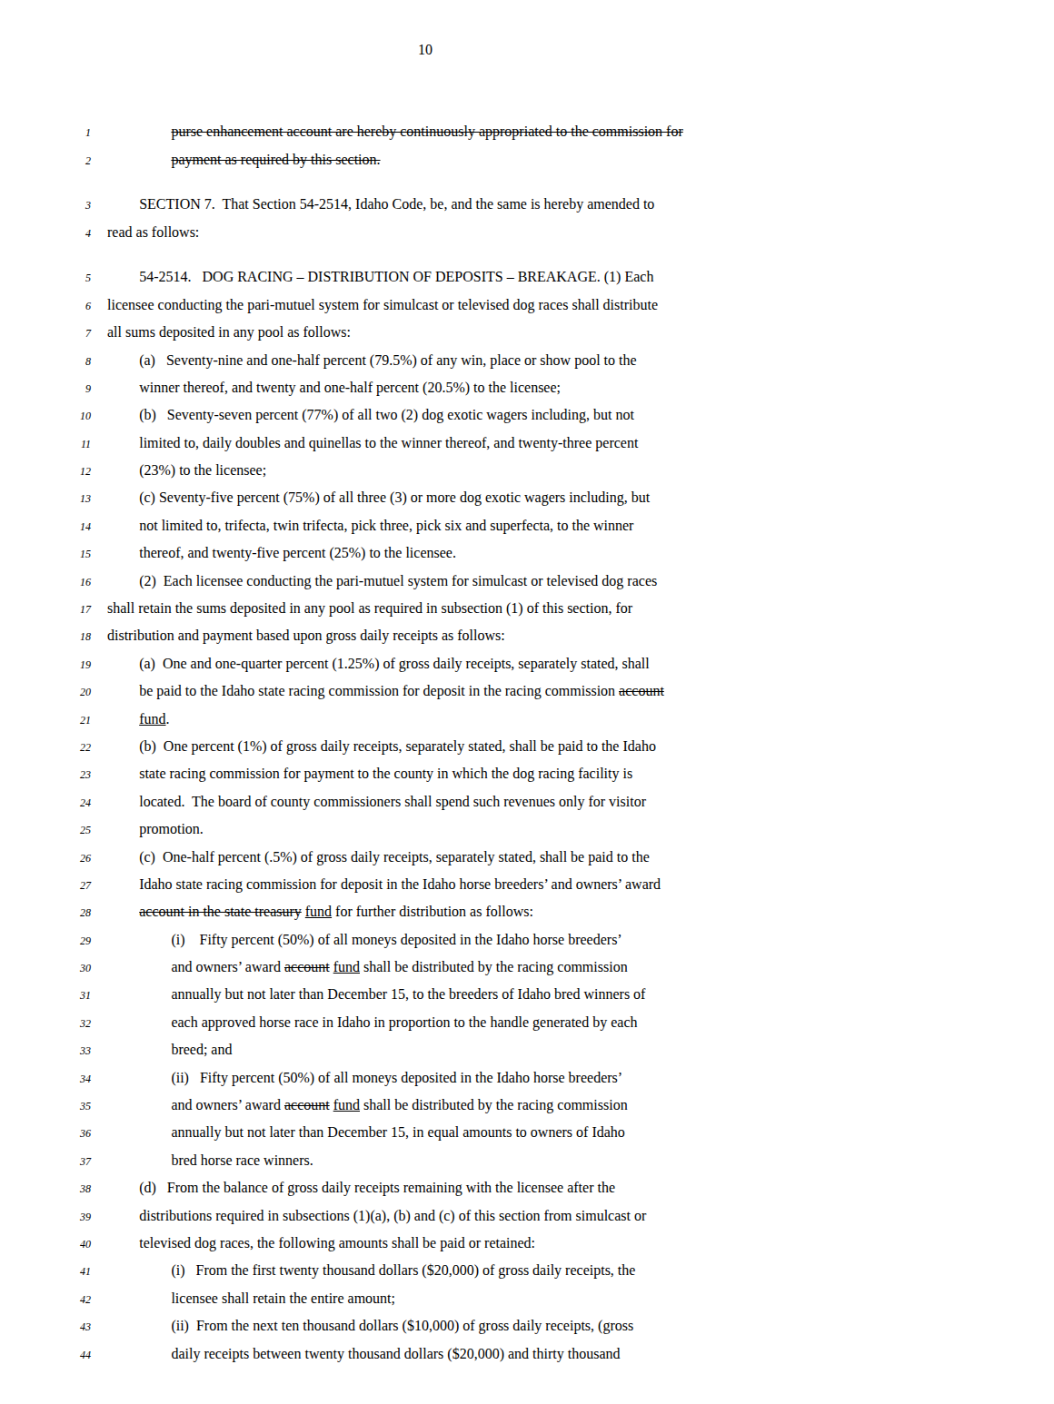10
1
purse enhancement account are hereby continuously appropriated to the commission for
2
payment as required by this section.
3
SECTION 7. That Section 54-2514, Idaho Code, be, and the same is hereby amended to
4
read as follows:
5
54-2514. DOG RACING – DISTRIBUTION OF DEPOSITS – BREAKAGE. (1) Each
6
licensee conducting the pari-mutuel system for simulcast or televised dog races shall distribute
7
all sums deposited in any pool as follows:
8
(a) Seventy-nine and one-half percent (79.5%) of any win, place or show pool to the
9
winner thereof, and twenty and one-half percent (20.5%) to the licensee;
10
(b) Seventy-seven percent (77%) of all two (2) dog exotic wagers including, but not
11
limited to, daily doubles and quinellas to the winner thereof, and twenty-three percent
12
(23%) to the licensee;
13
(c) Seventy-five percent (75%) of all three (3) or more dog exotic wagers including, but
14
not limited to, trifecta, twin trifecta, pick three, pick six and superfecta, to the winner
15
thereof, and twenty-five percent (25%) to the licensee.
16
(2) Each licensee conducting the pari-mutuel system for simulcast or televised dog races
17
shall retain the sums deposited in any pool as required in subsection (1) of this section, for
18
distribution and payment based upon gross daily receipts as follows:
19
(a) One and one-quarter percent (1.25%) of gross daily receipts, separately stated, shall
20
be paid to the Idaho state racing commission for deposit in the racing commission account
21
fund.
22
(b) One percent (1%) of gross daily receipts, separately stated, shall be paid to the Idaho
23
state racing commission for payment to the county in which the dog racing facility is
24
located. The board of county commissioners shall spend such revenues only for visitor
25
promotion.
26
(c) One-half percent (.5%) of gross daily receipts, separately stated, shall be paid to the
27
Idaho state racing commission for deposit in the Idaho horse breeders’ and owners’ award
28
account in the state treasury fund for further distribution as follows:
29
(i) Fifty percent (50%) of all moneys deposited in the Idaho horse breeders’
30
and owners’ award account fund shall be distributed by the racing commission
31
annually but not later than December 15, to the breeders of Idaho bred winners of
32
each approved horse race in Idaho in proportion to the handle generated by each
33
breed; and
34
(ii) Fifty percent (50%) of all moneys deposited in the Idaho horse breeders’
35
and owners’ award account fund shall be distributed by the racing commission
36
annually but not later than December 15, in equal amounts to owners of Idaho
37
bred horse race winners.
38
(d) From the balance of gross daily receipts remaining with the licensee after the
39
distributions required in subsections (1)(a), (b) and (c) of this section from simulcast or
40
televised dog races, the following amounts shall be paid or retained:
41
(i) From the first twenty thousand dollars ($20,000) of gross daily receipts, the
42
licensee shall retain the entire amount;
43
(ii) From the next ten thousand dollars ($10,000) of gross daily receipts, (gross
44
daily receipts between twenty thousand dollars ($20,000) and thirty thousand